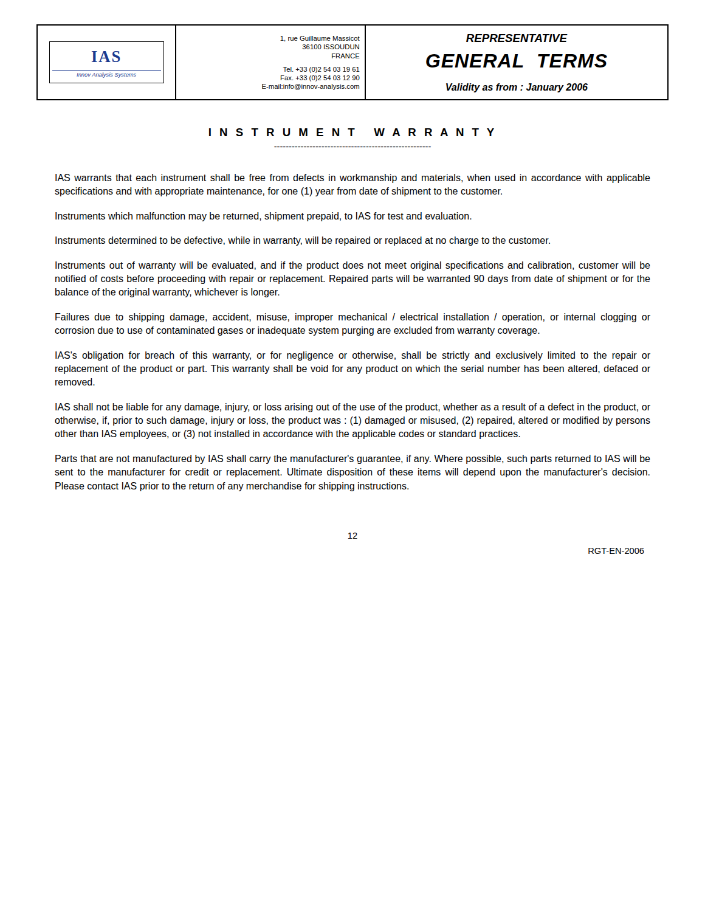| IAS Innov Analysis Systems | 1, rue Guillaume Massicot 36100 ISSOUDUN FRANCE Tel. +33 (0)2 54 03 19 61 Fax. +33 (0)2 54 03 12 90 E-mail:info@innov-analysis.com | REPRESENTATIVE GENERAL TERMS Validity as from : January 2006 |
I N S T R U M E N T W A R R A N T Y
-----------------------------------------------------
IAS warrants that each instrument shall be free from defects in workmanship and materials, when used in accordance with applicable specifications and with appropriate maintenance, for one (1) year from date of shipment to the customer.
Instruments which malfunction may be returned, shipment prepaid, to IAS for test and evaluation.
Instruments determined to be defective, while in warranty, will be repaired or replaced at no charge to the customer.
Instruments out of warranty will be evaluated, and if the product does not meet original specifications and calibration, customer will be notified of costs before proceeding with repair or replacement. Repaired parts will be warranted 90 days from date of shipment or for the balance of the original warranty, whichever is longer.
Failures due to shipping damage, accident, misuse, improper mechanical / electrical installation / operation, or internal clogging or corrosion due to use of contaminated gases or inadequate system purging are excluded from warranty coverage.
IAS's obligation for breach of this warranty, or for negligence or otherwise, shall be strictly and exclusively limited to the repair or replacement of the product or part. This warranty shall be void for any product on which the serial number has been altered, defaced or removed.
IAS shall not be liable for any damage, injury, or loss arising out of the use of the product, whether as a result of a defect in the product, or otherwise, if, prior to such damage, injury or loss, the product was : (1) damaged or misused, (2) repaired, altered or modified by persons other than IAS employees, or (3) not installed in accordance with the applicable codes or standard practices.
Parts that are not manufactured by IAS shall carry the manufacturer's guarantee, if any. Where possible, such parts returned to IAS will be sent to the manufacturer for credit or replacement. Ultimate disposition of these items will depend upon the manufacturer's decision. Please contact IAS prior to the return of any merchandise for shipping instructions.
12
RGT-EN-2006